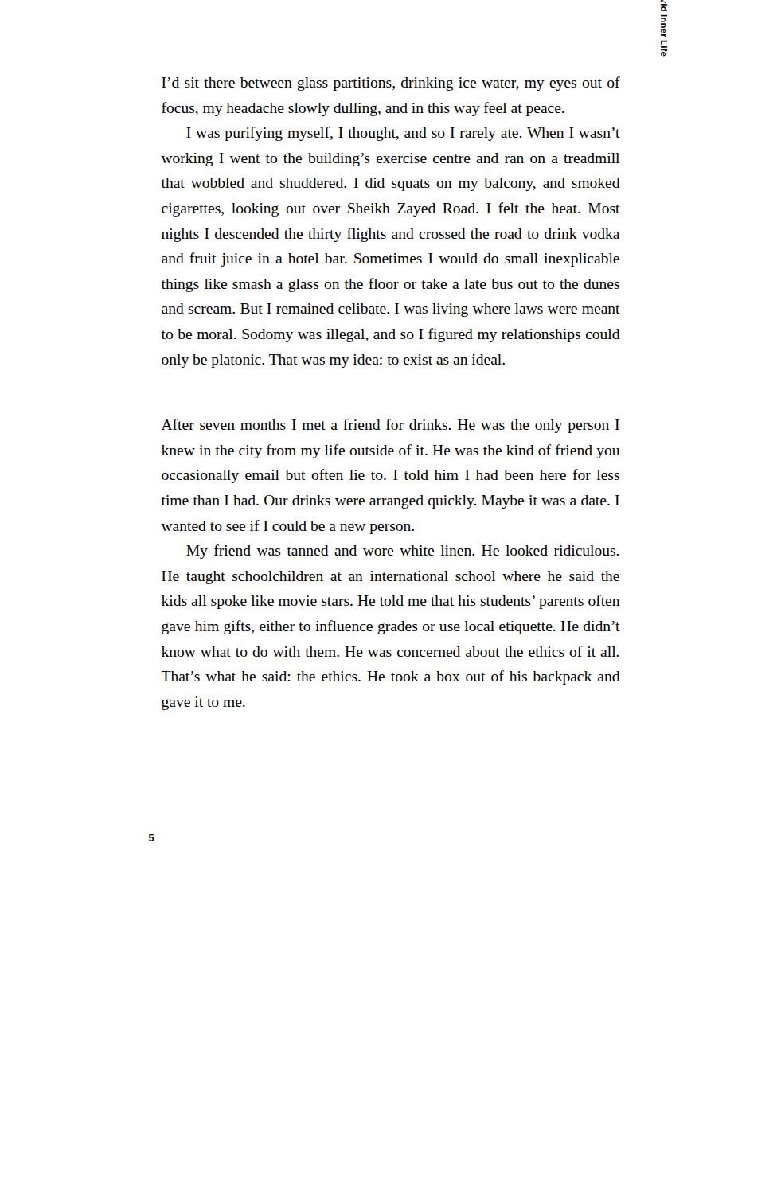An Exciting and Vivid Inner Life
I’d sit there between glass partitions, drinking ice water, my eyes out of focus, my headache slowly dulling, and in this way feel at peace.
I was purifying myself, I thought, and so I rarely ate. When I wasn’t working I went to the building’s exercise centre and ran on a treadmill that wobbled and shuddered. I did squats on my balcony, and smoked cigarettes, looking out over Sheikh Zayed Road. I felt the heat. Most nights I descended the thirty flights and crossed the road to drink vodka and fruit juice in a hotel bar. Sometimes I would do small inexplicable things like smash a glass on the floor or take a late bus out to the dunes and scream. But I remained celibate. I was living where laws were meant to be moral. Sodomy was illegal, and so I figured my relationships could only be platonic. That was my idea: to exist as an ideal.
After seven months I met a friend for drinks. He was the only person I knew in the city from my life outside of it. He was the kind of friend you occasionally email but often lie to. I told him I had been here for less time than I had. Our drinks were arranged quickly. Maybe it was a date. I wanted to see if I could be a new person.
My friend was tanned and wore white linen. He looked ridiculous. He taught schoolchildren at an international school where he said the kids all spoke like movie stars. He told me that his students’ parents often gave him gifts, either to influence grades or use local etiquette. He didn’t know what to do with them. He was concerned about the ethics of it all. That’s what he said: the ethics. He took a box out of his backpack and gave it to me.
5